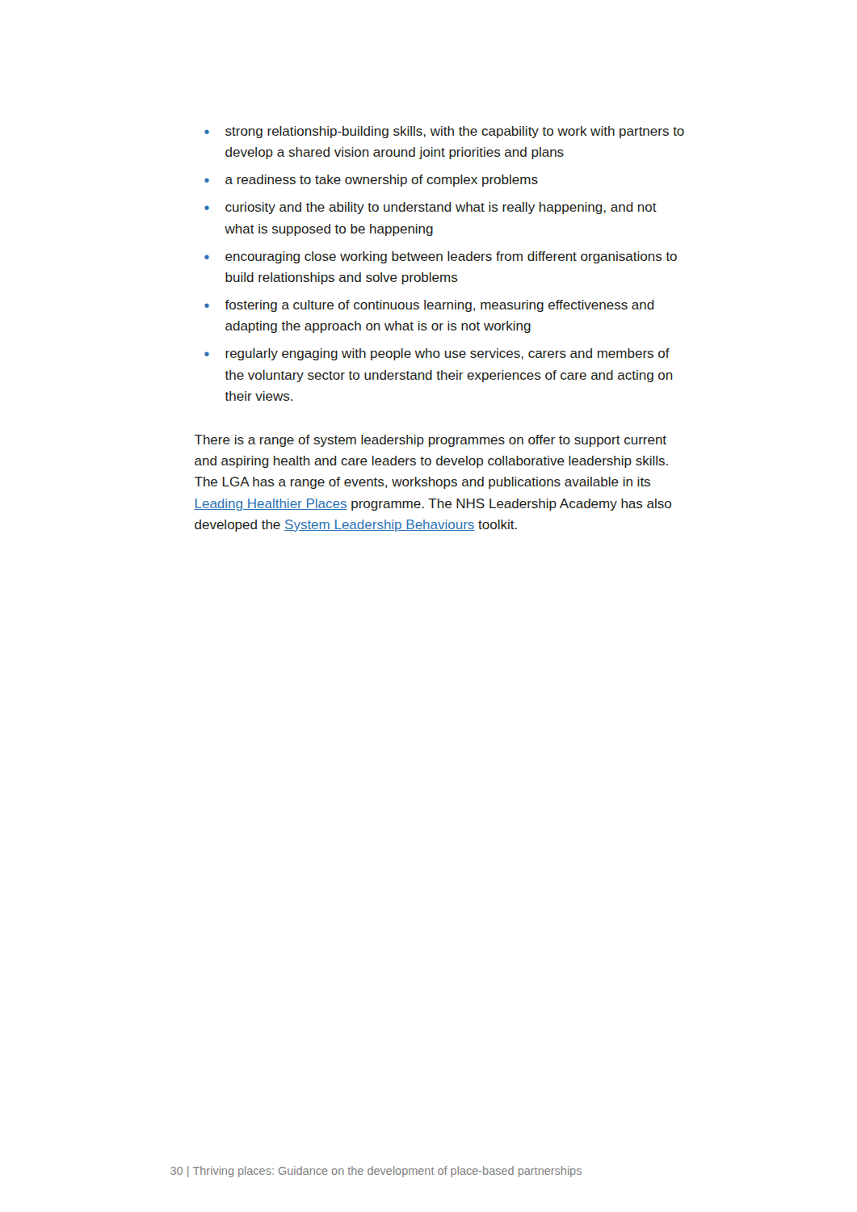strong relationship-building skills, with the capability to work with partners to develop a shared vision around joint priorities and plans
a readiness to take ownership of complex problems
curiosity and the ability to understand what is really happening, and not what is supposed to be happening
encouraging close working between leaders from different organisations to build relationships and solve problems
fostering a culture of continuous learning, measuring effectiveness and adapting the approach on what is or is not working
regularly engaging with people who use services, carers and members of the voluntary sector to understand their experiences of care and acting on their views.
There is a range of system leadership programmes on offer to support current and aspiring health and care leaders to develop collaborative leadership skills. The LGA has a range of events, workshops and publications available in its Leading Healthier Places programme. The NHS Leadership Academy has also developed the System Leadership Behaviours toolkit.
30|Thriving places: Guidance on the development of place-based partnerships